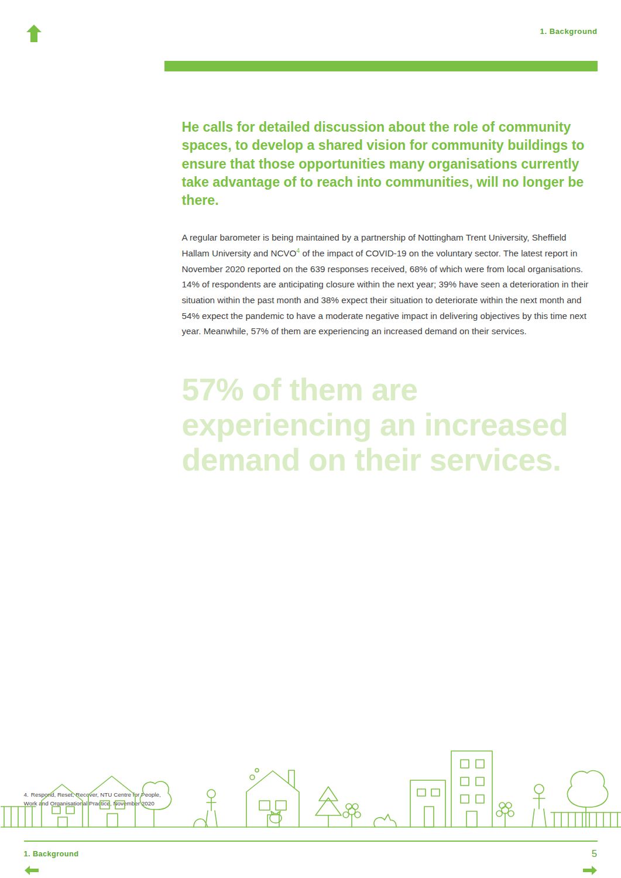1. Background
He calls for detailed discussion about the role of community spaces, to develop a shared vision for community buildings to ensure that those opportunities many organisations currently take advantage of to reach into communities, will no longer be there.
A regular barometer is being maintained by a partnership of Nottingham Trent University, Sheffield Hallam University and NCVO4 of the impact of COVID-19 on the voluntary sector. The latest report in November 2020 reported on the 639 responses received, 68% of which were from local organisations. 14% of respondents are anticipating closure within the next year; 39% have seen a deterioration in their situation within the past month and 38% expect their situation to deteriorate within the next month and 54% expect the pandemic to have a moderate negative impact in delivering objectives by this time next year. Meanwhile, 57% of them are experiencing an increased demand on their services.
57% of them are experiencing an increased demand on their services.
4. Respond, Reset, Recover, NTU Centre for People, Work and Organisational Practice, November 2020
1. Background 5